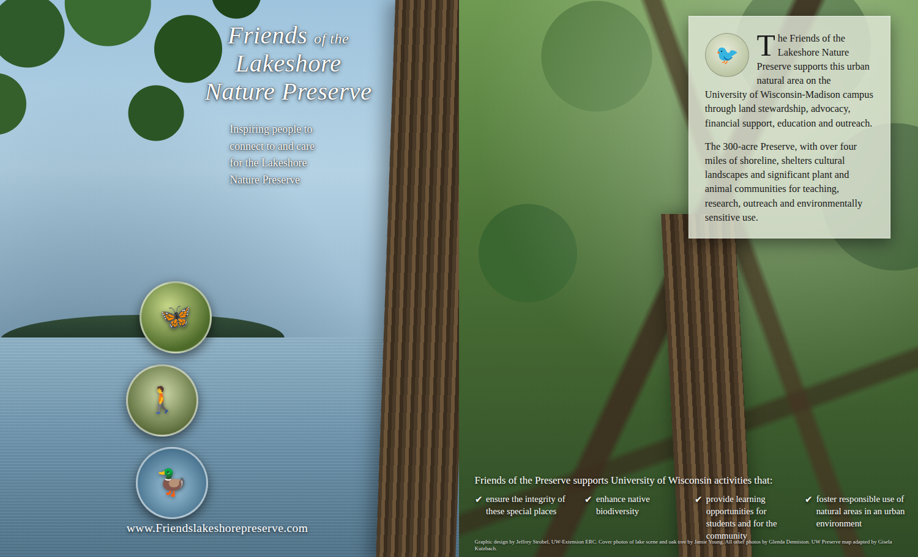Friends of the
Lakeshore
Nature Preserve
Inspiring people to
connect to and care
for the Lakeshore
Nature Preserve
🦋
🚶
🦆
www.Friendslakeshorepreserve.com
🐦
The Friends of the Lakeshore Nature Preserve supports this urban natural area on the University of Wisconsin-Madison campus through land stewardship, advocacy, financial support, education and outreach.
The 300-acre Preserve, with over four miles of shoreline, shelters cultural landscapes and significant plant and animal communities for teaching, research, outreach and environmentally sensitive use.
Friends of the Preserve supports University of Wisconsin activities that:
ensure the integrity of these special places
enhance native biodiversity
provide learning opportunities for students and for the community
foster responsible use of natural areas in an urban environment
Graphic design by Jeffrey Strobel, UW-Extension ERC. Cover photos of lake scene and oak tree by Jamie Young. All other photos by Glenda Denniston. UW Preserve map adapted by Gisela Kutzbach.